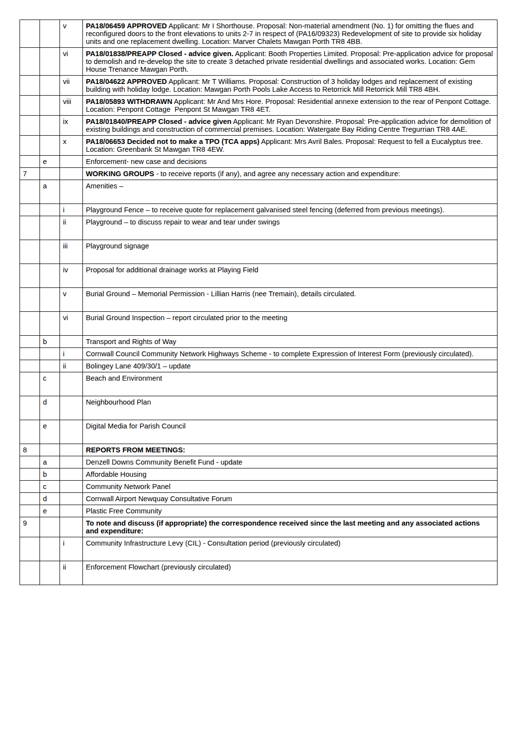| | | v | PA18/06459 APPROVED Applicant: Mr I Shorthouse. Proposal: Non-material amendment (No. 1) for omitting the flues and reconfigured doors to the front elevations to units 2-7 in respect of (PA16/09323) Redevelopment of site to provide six holiday units and one replacement dwelling. Location: Marver Chalets Mawgan Porth TR8 4BB. |
| | | vi | PA18/01838/PREAPP Closed - advice given. Applicant: Booth Properties Limited. Proposal: Pre-application advice for proposal to demolish and re-develop the site to create 3 detached private residential dwellings and associated works. Location: Gem House Trenance Mawgan Porth. |
| | | vii | PA18/04622 APPROVED Applicant: Mr T Williams. Proposal: Construction of 3 holiday lodges and replacement of existing building with holiday lodge. Location: Mawgan Porth Pools Lake Access to Retorrick Mill Retorrick Mill TR8 4BH. |
| | | viii | PA18/05893 WITHDRAWN Applicant: Mr And Mrs Hore. Proposal: Residential annexe extension to the rear of Penpont Cottage. Location: Penpont Cottage Penpont St Mawgan TR8 4ET. |
| | | ix | PA18/01840/PREAPP Closed - advice given Applicant: Mr Ryan Devonshire. Proposal: Pre-application advice for demolition of existing buildings and construction of commercial premises. Location: Watergate Bay Riding Centre Tregurrian TR8 4AE. |
| | | x | PA18/06653 Decided not to make a TPO (TCA apps) Applicant: Mrs Avril Bales. Proposal: Request to fell a Eucalyptus tree. Location: Greenbank St Mawgan TR8 4EW. |
| | e | | Enforcement- new case and decisions |
| 7 | | | WORKING GROUPS - to receive reports (if any), and agree any necessary action and expenditure: |
| | a | | Amenities – |
| | | i | Playground Fence – to receive quote for replacement galvanised steel fencing (deferred from previous meetings). |
| | | ii | Playground – to discuss repair to wear and tear under swings |
| | | iii | Playground signage |
| | | iv | Proposal for additional drainage works at Playing Field |
| | | v | Burial Ground – Memorial Permission - Lillian Harris (nee Tremain), details circulated. |
| | | vi | Burial Ground Inspection – report circulated prior to the meeting |
| | b | | Transport and Rights of Way |
| | | i | Cornwall Council Community Network Highways Scheme - to complete Expression of Interest Form (previously circulated). |
| | | ii | Bolingey Lane 409/30/1 – update |
| | c | | Beach and Environment |
| | d | | Neighbourhood Plan |
| | e | | Digital Media for Parish Council |
| 8 | | | REPORTS FROM MEETINGS: |
| | a | | Denzell Downs Community Benefit Fund - update |
| | b | | Affordable Housing |
| | c | | Community Network Panel |
| | d | | Cornwall Airport Newquay Consultative Forum |
| | e | | Plastic Free Community |
| 9 | | | To note and discuss (if appropriate) the correspondence received since the last meeting and any associated actions and expenditure: |
| | | i | Community Infrastructure Levy (CIL) - Consultation period (previously circulated) |
| | | ii | Enforcement Flowchart (previously circulated) |